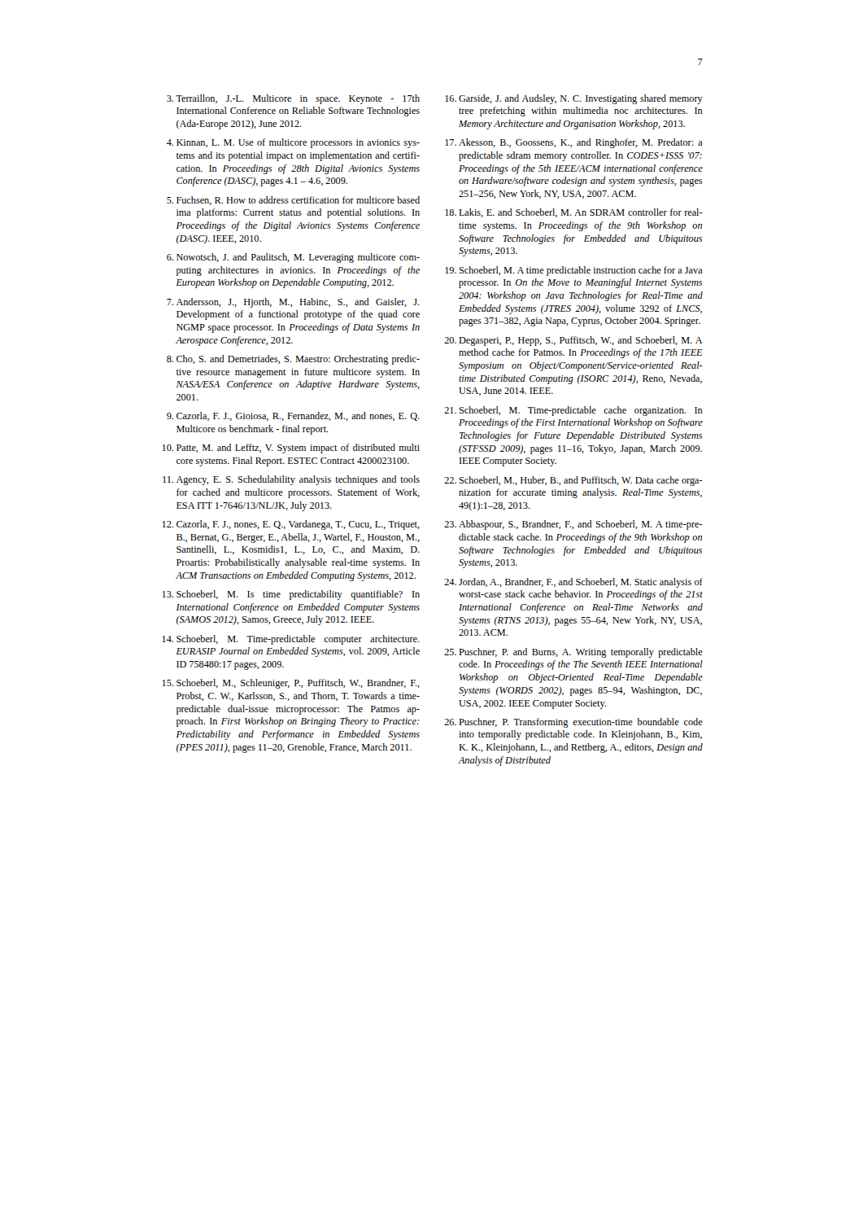7
3. Terraillon, J.-L. Multicore in space. Keynote - 17th International Conference on Reliable Software Technologies (Ada-Europe 2012), June 2012.
4. Kinnan, L. M. Use of multicore processors in avionics systems and its potential impact on implementation and certification. In Proceedings of 28th Digital Avionics Systems Conference (DASC), pages 4.1 – 4.6, 2009.
5. Fuchsen, R. How to address certification for multicore based ima platforms: Current status and potential solutions. In Proceedings of the Digital Avionics Systems Conference (DASC). IEEE, 2010.
6. Nowotsch, J. and Paulitsch, M. Leveraging multicore computing architectures in avionics. In Proceedings of the European Workshop on Dependable Computing, 2012.
7. Andersson, J., Hjorth, M., Habinc, S., and Gaisler, J. Development of a functional prototype of the quad core NGMP space processor. In Proceedings of Data Systems In Aerospace Conference, 2012.
8. Cho, S. and Demetriades, S. Maestro: Orchestrating predictive resource management in future multicore system. In NASA/ESA Conference on Adaptive Hardware Systems, 2001.
9. Cazorla, F. J., Gioiosa, R., Fernandez, M., and nones, E. Q. Multicore os benchmark - final report.
10. Patte, M. and Lefftz, V. System impact of distributed multi core systems. Final Report. ESTEC Contract 4200023100.
11. Agency, E. S. Schedulability analysis techniques and tools for cached and multicore processors. Statement of Work, ESA ITT 1-7646/13/NL/JK, July 2013.
12. Cazorla, F. J., nones, E. Q., Vardanega, T., Cucu, L., Triquet, B., Bernat, G., Berger, E., Abella, J., Wartel, F., Houston, M., Santinelli, L., Kosmidis1, L., Lo, C., and Maxim, D. Proartis: Probabilistically analysable real-time systems. In ACM Transactions on Embedded Computing Systems, 2012.
13. Schoeberl, M. Is time predictability quantifiable? In International Conference on Embedded Computer Systems (SAMOS 2012), Samos, Greece, July 2012. IEEE.
14. Schoeberl, M. Time-predictable computer architecture. EURASIP Journal on Embedded Systems, vol. 2009, Article ID 758480:17 pages, 2009.
15. Schoeberl, M., Schleuniger, P., Puffitsch, W., Brandner, F., Probst, C. W., Karlsson, S., and Thorn, T. Towards a time-predictable dual-issue microprocessor: The Patmos approach. In First Workshop on Bringing Theory to Practice: Predictability and Performance in Embedded Systems (PPES 2011), pages 11–20, Grenoble, France, March 2011.
16. Garside, J. and Audsley, N. C. Investigating shared memory tree prefetching within multimedia noc architectures. In Memory Architecture and Organisation Workshop, 2013.
17. Akesson, B., Goossens, K., and Ringhofer, M. Predator: a predictable sdram memory controller. In CODES+ISSS '07: Proceedings of the 5th IEEE/ACM international conference on Hardware/software codesign and system synthesis, pages 251–256, New York, NY, USA, 2007. ACM.
18. Lakis, E. and Schoeberl, M. An SDRAM controller for real-time systems. In Proceedings of the 9th Workshop on Software Technologies for Embedded and Ubiquitous Systems, 2013.
19. Schoeberl, M. A time predictable instruction cache for a Java processor. In On the Move to Meaningful Internet Systems 2004: Workshop on Java Technologies for Real-Time and Embedded Systems (JTRES 2004), volume 3292 of LNCS, pages 371–382, Agia Napa, Cyprus, October 2004. Springer.
20. Degasperi, P., Hepp, S., Puffitsch, W., and Schoeberl, M. A method cache for Patmos. In Proceedings of the 17th IEEE Symposium on Object/Component/Service-oriented Real-time Distributed Computing (ISORC 2014), Reno, Nevada, USA, June 2014. IEEE.
21. Schoeberl, M. Time-predictable cache organization. In Proceedings of the First International Workshop on Software Technologies for Future Dependable Distributed Systems (STFSSD 2009), pages 11–16, Tokyo, Japan, March 2009. IEEE Computer Society.
22. Schoeberl, M., Huber, B., and Puffitsch, W. Data cache organization for accurate timing analysis. Real-Time Systems, 49(1):1–28, 2013.
23. Abbaspour, S., Brandner, F., and Schoeberl, M. A time-predictable stack cache. In Proceedings of the 9th Workshop on Software Technologies for Embedded and Ubiquitous Systems, 2013.
24. Jordan, A., Brandner, F., and Schoeberl, M. Static analysis of worst-case stack cache behavior. In Proceedings of the 21st International Conference on Real-Time Networks and Systems (RTNS 2013), pages 55–64, New York, NY, USA, 2013. ACM.
25. Puschner, P. and Burns, A. Writing temporally predictable code. In Proceedings of the The Seventh IEEE International Workshop on Object-Oriented Real-Time Dependable Systems (WORDS 2002), pages 85–94, Washington, DC, USA, 2002. IEEE Computer Society.
26. Puschner, P. Transforming execution-time boundable code into temporally predictable code. In Kleinjohann, B., Kim, K. K., Kleinjohann, L., and Rettberg, A., editors, Design and Analysis of Distributed